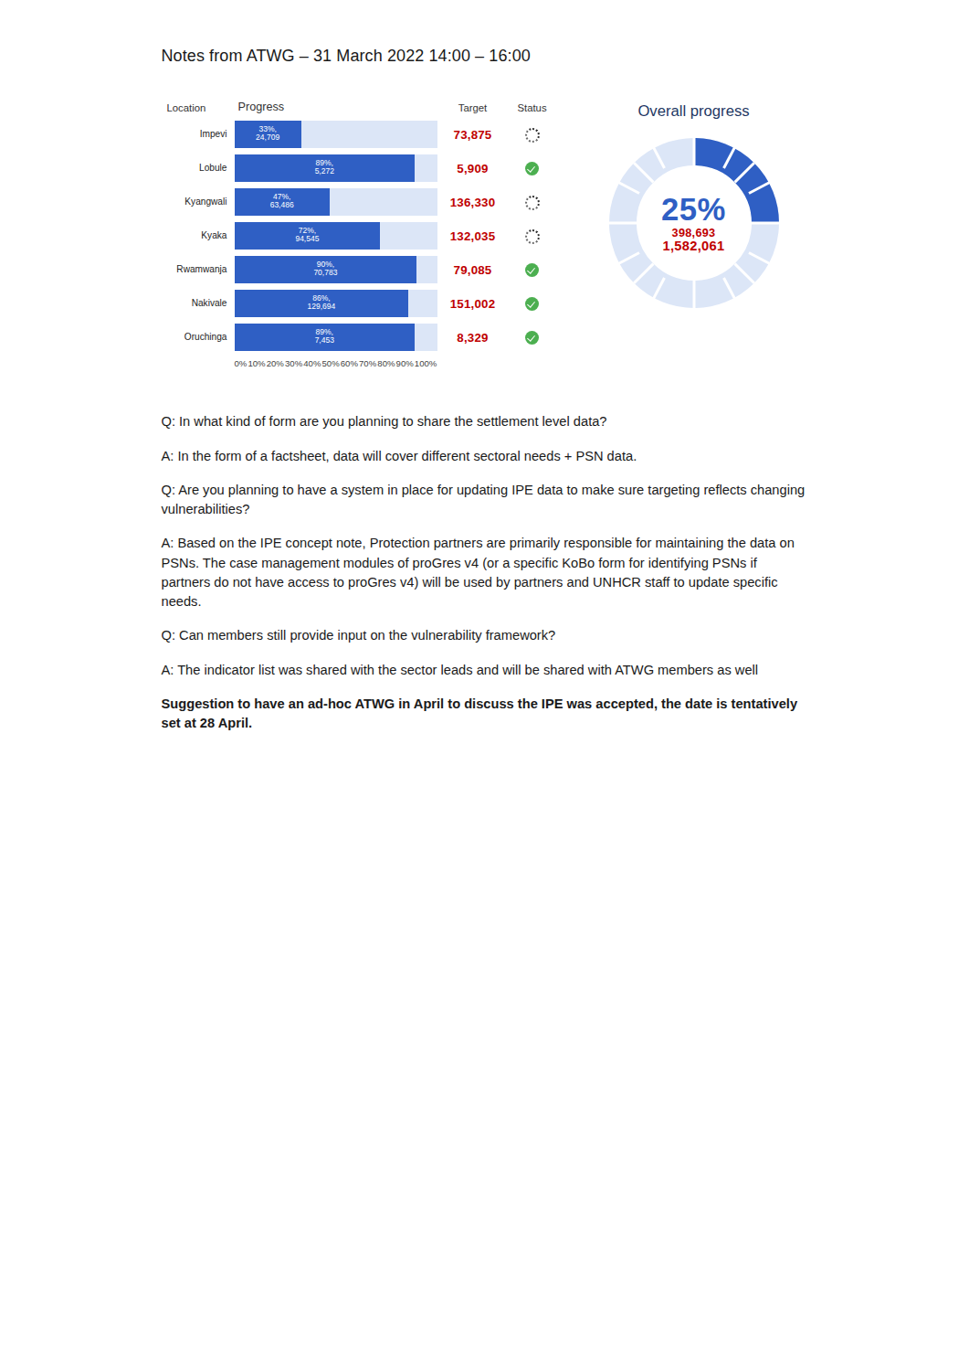Notes from ATWG – 31 March 2022 14:00 – 16:00
Location
Progress
Target
Status
Impevi
33%,
24,709
73,875
Lobule
89%,
5,272
5,909
Kyangwali
47%,
63,486
136,330
Kyaka
72%,
94,545
132,035
Rwamwanja
90%,
70,783
79,085
Nakivale
86%,
129,694
151,002
Oruchinga
89%,
7,453
8,329
0% 10% 20% 30% 40% 50% 60% 70% 80% 90% 100%
Overall progress
25%
398,693
1,582,061
Q: In what kind of form are you planning to share the settlement level data?
A: In the form of a factsheet, data will cover different sectoral needs + PSN data.
Q: Are you planning to have a system in place for updating IPE data to make sure targeting reflects changing vulnerabilities?
A: Based on the IPE concept note, Protection partners are primarily responsible for maintaining the data on PSNs. The case management modules of proGres v4 (or a specific KoBo form for identifying PSNs if partners do not have access to proGres v4) will be used by partners and UNHCR staff to update specific needs.
Q: Can members still provide input on the vulnerability framework?
A: The indicator list was shared with the sector leads and will be shared with ATWG members as well
Suggestion to have an ad-hoc ATWG in April to discuss the IPE was accepted, the date is tentatively set at 28 April.